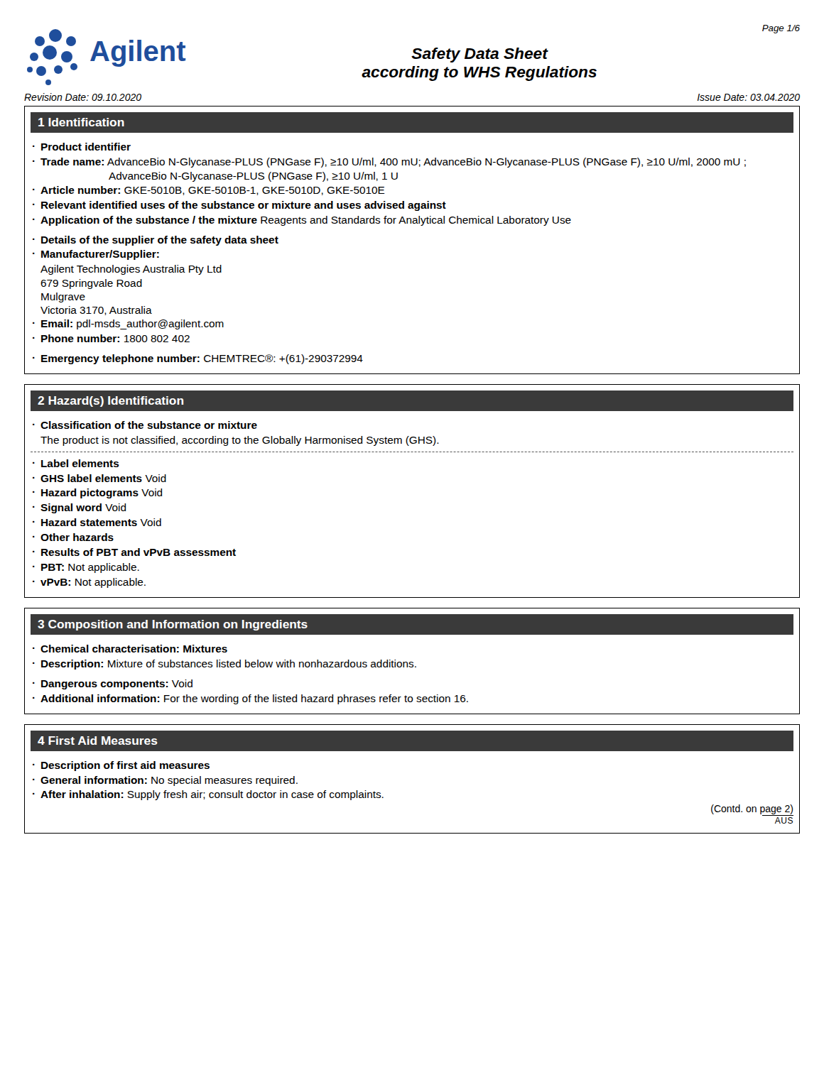Agilent
Safety Data Sheet
according to WHS Regulations
Page 1/6
Revision Date: 09.10.2020 Issue Date: 03.04.2020
1 Identification
Product identifier
Trade name: AdvanceBio N-Glycanase-PLUS (PNGase F), ≥10 U/ml, 400 mU; AdvanceBio N-Glycanase-PLUS (PNGase F), ≥10 U/ml, 2000 mU ; AdvanceBio N-Glycanase-PLUS (PNGase F), ≥10 U/ml, 1 U
Article number: GKE-5010B, GKE-5010B-1, GKE-5010D, GKE-5010E
Relevant identified uses of the substance or mixture and uses advised against
Application of the substance / the mixture Reagents and Standards for Analytical Chemical Laboratory Use
Details of the supplier of the safety data sheet
Manufacturer/Supplier:
Agilent Technologies Australia Pty Ltd
679 Springvale Road
Mulgrave
Victoria 3170, Australia
Email: pdl-msds_author@agilent.com
Phone number: 1800 802 402
Emergency telephone number: CHEMTREC®: +(61)-290372994
2 Hazard(s) Identification
Classification of the substance or mixture
The product is not classified, according to the Globally Harmonised System (GHS).
Label elements
GHS label elements Void
Hazard pictograms Void
Signal word Void
Hazard statements Void
Other hazards
Results of PBT and vPvB assessment
PBT: Not applicable.
vPvB: Not applicable.
3 Composition and Information on Ingredients
Chemical characterisation: Mixtures
Description: Mixture of substances listed below with nonhazardous additions.
Dangerous components: Void
Additional information: For the wording of the listed hazard phrases refer to section 16.
4 First Aid Measures
Description of first aid measures
General information: No special measures required.
After inhalation: Supply fresh air; consult doctor in case of complaints.
(Contd. on page 2)
AUS